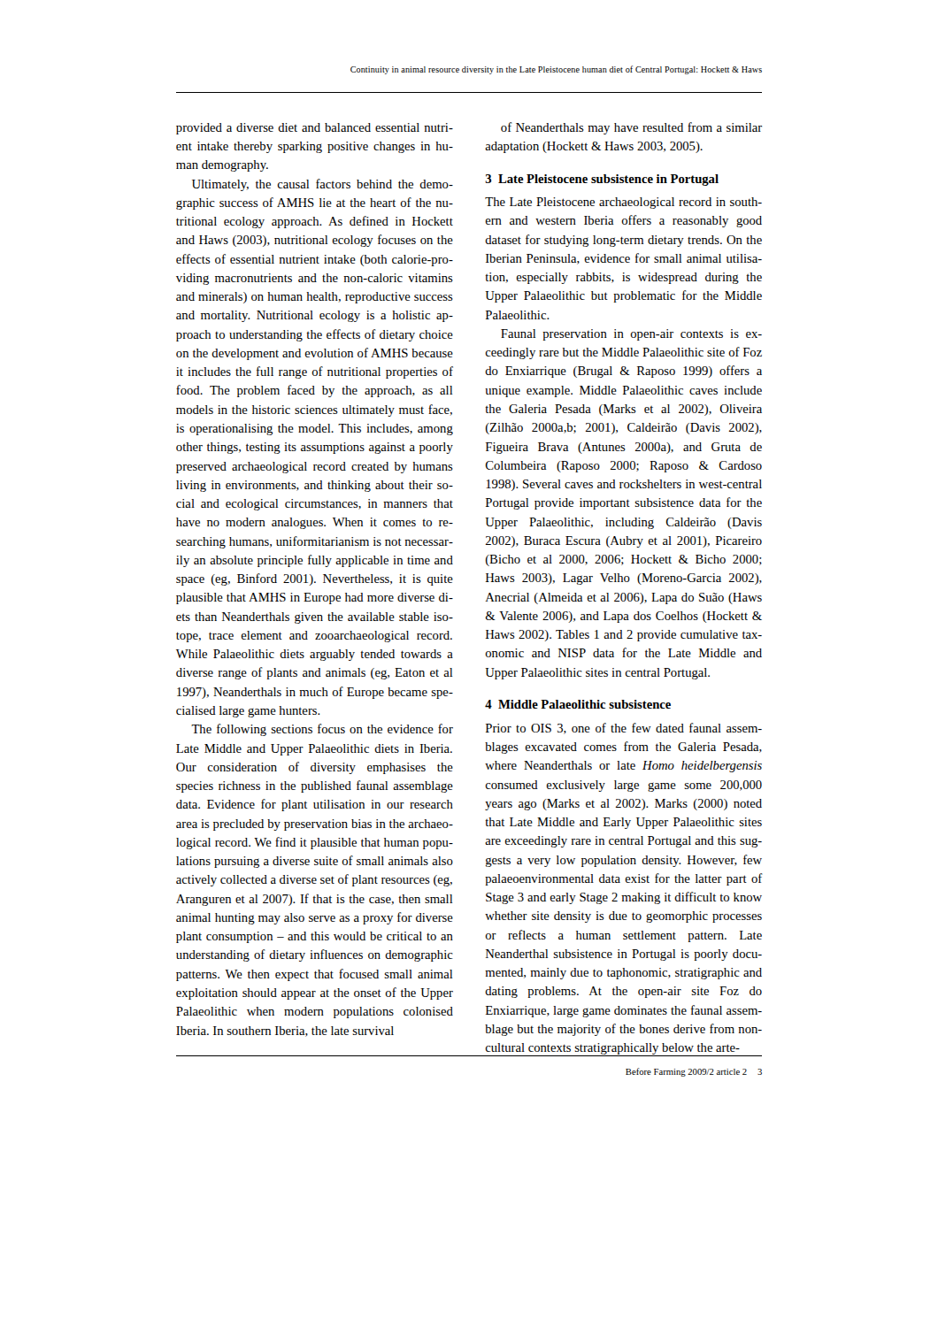Continuity in animal resource diversity in the Late Pleistocene human diet of Central Portugal: Hockett & Haws
provided a diverse diet and balanced essential nutrient intake thereby sparking positive changes in human demography.
Ultimately, the causal factors behind the demographic success of AMHS lie at the heart of the nutritional ecology approach. As defined in Hockett and Haws (2003), nutritional ecology focuses on the effects of essential nutrient intake (both calorie-providing macronutrients and the non-caloric vitamins and minerals) on human health, reproductive success and mortality. Nutritional ecology is a holistic approach to understanding the effects of dietary choice on the development and evolution of AMHS because it includes the full range of nutritional properties of food. The problem faced by the approach, as all models in the historic sciences ultimately must face, is operationalising the model. This includes, among other things, testing its assumptions against a poorly preserved archaeological record created by humans living in environments, and thinking about their social and ecological circumstances, in manners that have no modern analogues. When it comes to researching humans, uniformitarianism is not necessarily an absolute principle fully applicable in time and space (eg, Binford 2001). Nevertheless, it is quite plausible that AMHS in Europe had more diverse diets than Neanderthals given the available stable isotope, trace element and zooarchaeological record. While Palaeolithic diets arguably tended towards a diverse range of plants and animals (eg, Eaton et al 1997), Neanderthals in much of Europe became specialised large game hunters.
The following sections focus on the evidence for Late Middle and Upper Palaeolithic diets in Iberia. Our consideration of diversity emphasises the species richness in the published faunal assemblage data. Evidence for plant utilisation in our research area is precluded by preservation bias in the archaeological record. We find it plausible that human populations pursuing a diverse suite of small animals also actively collected a diverse set of plant resources (eg, Aranguren et al 2007). If that is the case, then small animal hunting may also serve as a proxy for diverse plant consumption – and this would be critical to an understanding of dietary influences on demographic patterns. We then expect that focused small animal exploitation should appear at the onset of the Upper Palaeolithic when modern populations colonised Iberia. In southern Iberia, the late survival
of Neanderthals may have resulted from a similar adaptation (Hockett & Haws 2003, 2005).
3 Late Pleistocene subsistence in Portugal
The Late Pleistocene archaeological record in southern and western Iberia offers a reasonably good dataset for studying long-term dietary trends. On the Iberian Peninsula, evidence for small animal utilisation, especially rabbits, is widespread during the Upper Palaeolithic but problematic for the Middle Palaeolithic.
Faunal preservation in open-air contexts is exceedingly rare but the Middle Palaeolithic site of Foz do Enxiarrique (Brugal & Raposo 1999) offers a unique example. Middle Palaeolithic caves include the Galeria Pesada (Marks et al 2002), Oliveira (Zilhão 2000a,b; 2001), Caldeirão (Davis 2002), Figueira Brava (Antunes 2000a), and Gruta de Columbeira (Raposo 2000; Raposo & Cardoso 1998). Several caves and rockshelters in west-central Portugal provide important subsistence data for the Upper Palaeolithic, including Caldeirão (Davis 2002), Buraca Escura (Aubry et al 2001), Picareiro (Bicho et al 2000, 2006; Hockett & Bicho 2000; Haws 2003), Lagar Velho (Moreno-Garcia 2002), Anecrial (Almeida et al 2006), Lapa do Suão (Haws & Valente 2006), and Lapa dos Coelhos (Hockett & Haws 2002). Tables 1 and 2 provide cumulative taxonomic and NISP data for the Late Middle and Upper Palaeolithic sites in central Portugal.
4 Middle Palaeolithic subsistence
Prior to OIS 3, one of the few dated faunal assemblages excavated comes from the Galeria Pesada, where Neanderthals or late Homo heidelbergensis consumed exclusively large game some 200,000 years ago (Marks et al 2002). Marks (2000) noted that Late Middle and Early Upper Palaeolithic sites are exceedingly rare in central Portugal and this suggests a very low population density. However, few palaeoenvironmental data exist for the latter part of Stage 3 and early Stage 2 making it difficult to know whether site density is due to geomorphic processes or reflects a human settlement pattern. Late Neanderthal subsistence in Portugal is poorly documented, mainly due to taphonomic, stratigraphic and dating problems. At the open-air site Foz do Enxiarrique, large game dominates the faunal assemblage but the majority of the bones derive from non-cultural contexts stratigraphically below the arte-
Before Farming 2009/2 article 23